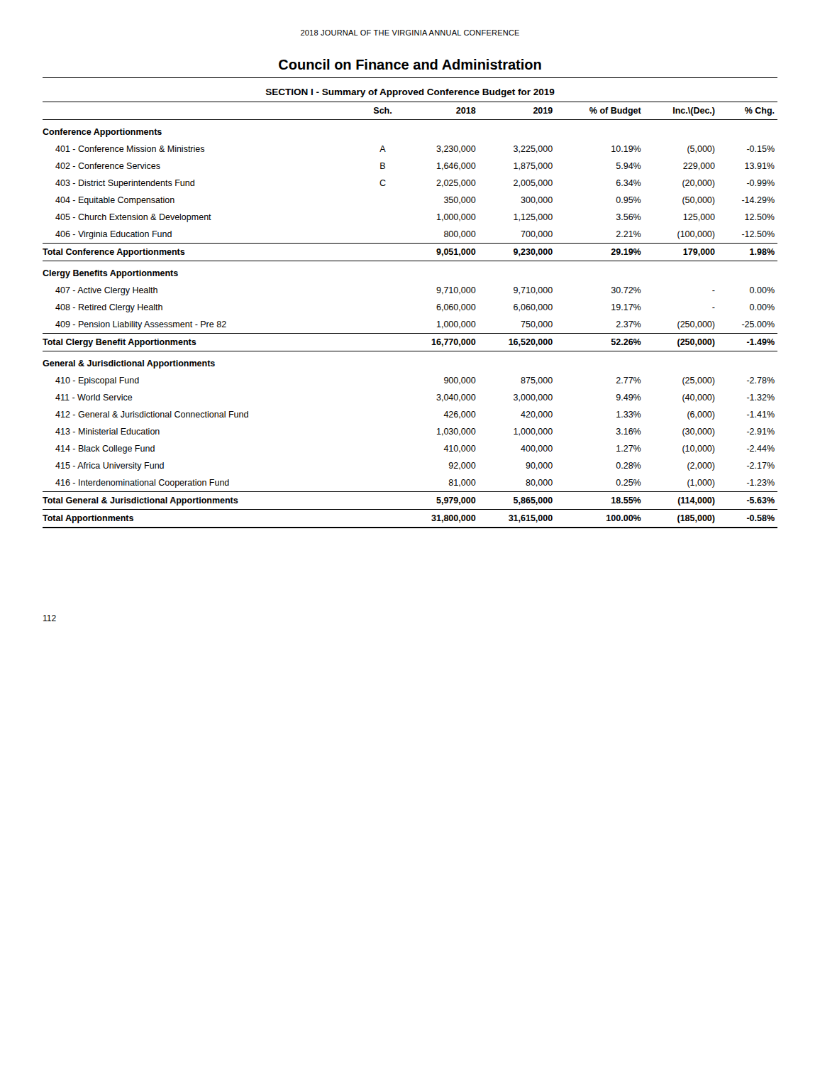2018 JOURNAL OF THE VIRGINIA ANNUAL CONFERENCE
Council on Finance and Administration
SECTION I - Summary of Approved Conference Budget for 2019
| | Sch. | 2018 | 2019 | % of Budget | Inc.\(Dec.) | % Chg. |
| --- | --- | --- | --- | --- | --- | --- |
| Conference Apportionments |
| 401 - Conference Mission & Ministries | A | 3,230,000 | 3,225,000 | 10.19% | (5,000) | -0.15% |
| 402 - Conference Services | B | 1,646,000 | 1,875,000 | 5.94% | 229,000 | 13.91% |
| 403 - District Superintendents Fund | C | 2,025,000 | 2,005,000 | 6.34% | (20,000) | -0.99% |
| 404 - Equitable Compensation | | 350,000 | 300,000 | 0.95% | (50,000) | -14.29% |
| 405 - Church Extension & Development | | 1,000,000 | 1,125,000 | 3.56% | 125,000 | 12.50% |
| 406 - Virginia Education Fund | | 800,000 | 700,000 | 2.21% | (100,000) | -12.50% |
| Total Conference Apportionments | | 9,051,000 | 9,230,000 | 29.19% | 179,000 | 1.98% |
| Clergy Benefits Apportionments |
| 407 - Active Clergy Health | | 9,710,000 | 9,710,000 | 30.72% | - | 0.00% |
| 408 - Retired Clergy Health | | 6,060,000 | 6,060,000 | 19.17% | - | 0.00% |
| 409 - Pension Liability Assessment - Pre 82 | | 1,000,000 | 750,000 | 2.37% | (250,000) | -25.00% |
| Total Clergy Benefit Apportionments | | 16,770,000 | 16,520,000 | 52.26% | (250,000) | -1.49% |
| General & Jurisdictional Apportionments |
| 410 - Episcopal Fund | | 900,000 | 875,000 | 2.77% | (25,000) | -2.78% |
| 411 - World Service | | 3,040,000 | 3,000,000 | 9.49% | (40,000) | -1.32% |
| 412 - General & Jurisdictional Connectional Fund | | 426,000 | 420,000 | 1.33% | (6,000) | -1.41% |
| 413 - Ministerial Education | | 1,030,000 | 1,000,000 | 3.16% | (30,000) | -2.91% |
| 414 - Black College Fund | | 410,000 | 400,000 | 1.27% | (10,000) | -2.44% |
| 415 - Africa University Fund | | 92,000 | 90,000 | 0.28% | (2,000) | -2.17% |
| 416 - Interdenominational Cooperation Fund | | 81,000 | 80,000 | 0.25% | (1,000) | -1.23% |
| Total General & Jurisdictional Apportionments | | 5,979,000 | 5,865,000 | 18.55% | (114,000) | -5.63% |
| Total Apportionments | | 31,800,000 | 31,615,000 | 100.00% | (185,000) | -0.58% |
112